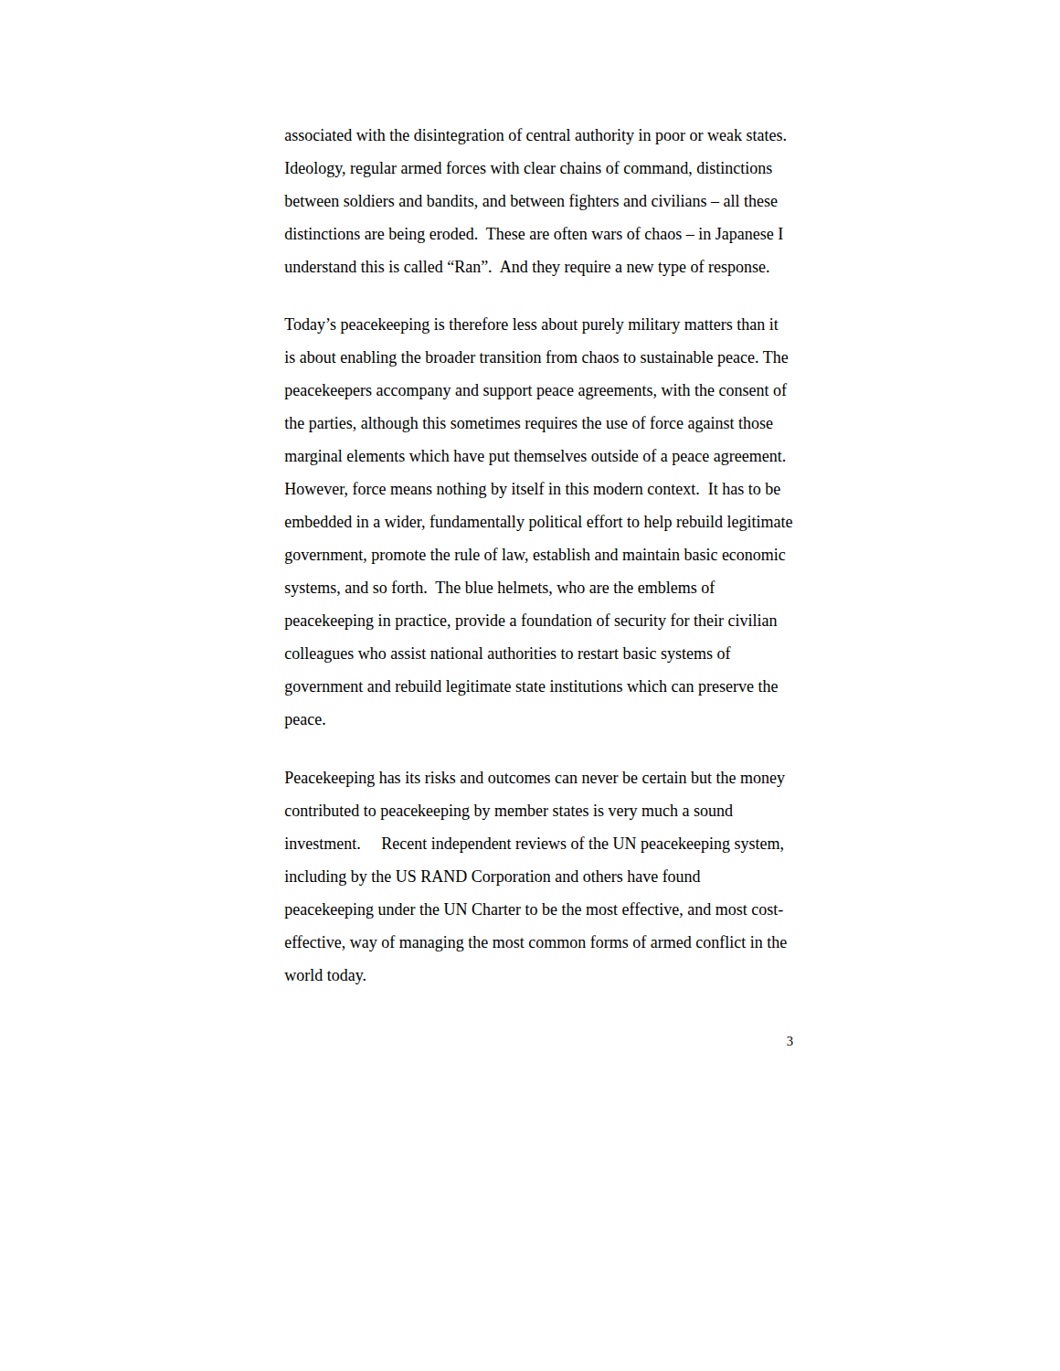associated with the disintegration of central authority in poor or weak states. Ideology, regular armed forces with clear chains of command, distinctions between soldiers and bandits, and between fighters and civilians – all these distinctions are being eroded. These are often wars of chaos – in Japanese I understand this is called “Ran”. And they require a new type of response.
Today’s peacekeeping is therefore less about purely military matters than it is about enabling the broader transition from chaos to sustainable peace. The peacekeepers accompany and support peace agreements, with the consent of the parties, although this sometimes requires the use of force against those marginal elements which have put themselves outside of a peace agreement. However, force means nothing by itself in this modern context. It has to be embedded in a wider, fundamentally political effort to help rebuild legitimate government, promote the rule of law, establish and maintain basic economic systems, and so forth. The blue helmets, who are the emblems of peacekeeping in practice, provide a foundation of security for their civilian colleagues who assist national authorities to restart basic systems of government and rebuild legitimate state institutions which can preserve the peace.
Peacekeeping has its risks and outcomes can never be certain but the money contributed to peacekeeping by member states is very much a sound investment. Recent independent reviews of the UN peacekeeping system, including by the US RAND Corporation and others have found peacekeeping under the UN Charter to be the most effective, and most cost-effective, way of managing the most common forms of armed conflict in the world today.
3